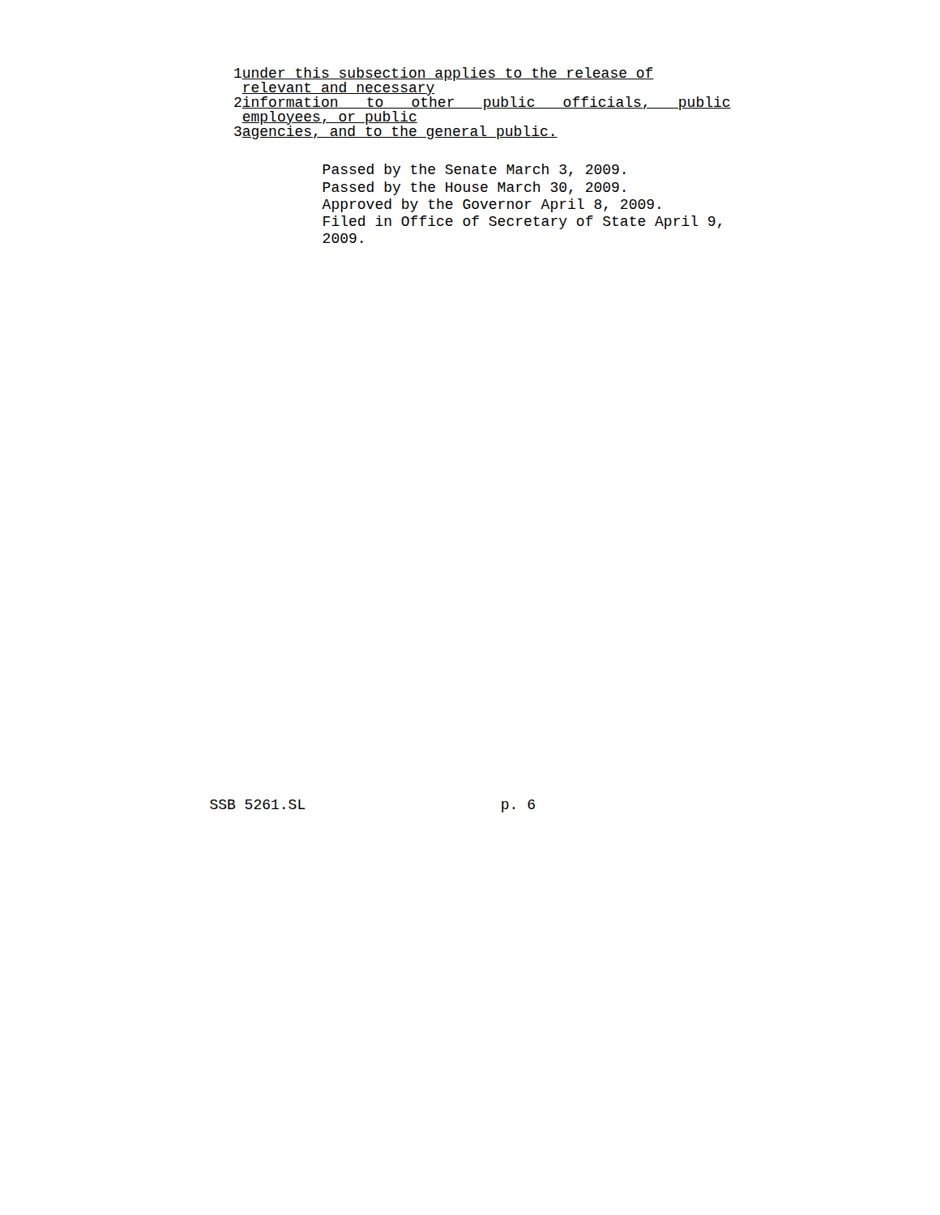| 1 | under this subsection applies to the release of relevant and necessary |
| 2 | information to other public officials, public employees, or public |
| 3 | agencies, and to the general public. |
Passed by the Senate March 3, 2009.
Passed by the House March 30, 2009.
Approved by the Governor April 8, 2009.
Filed in Office of Secretary of State April 9, 2009.
SSB 5261.SL
p. 6